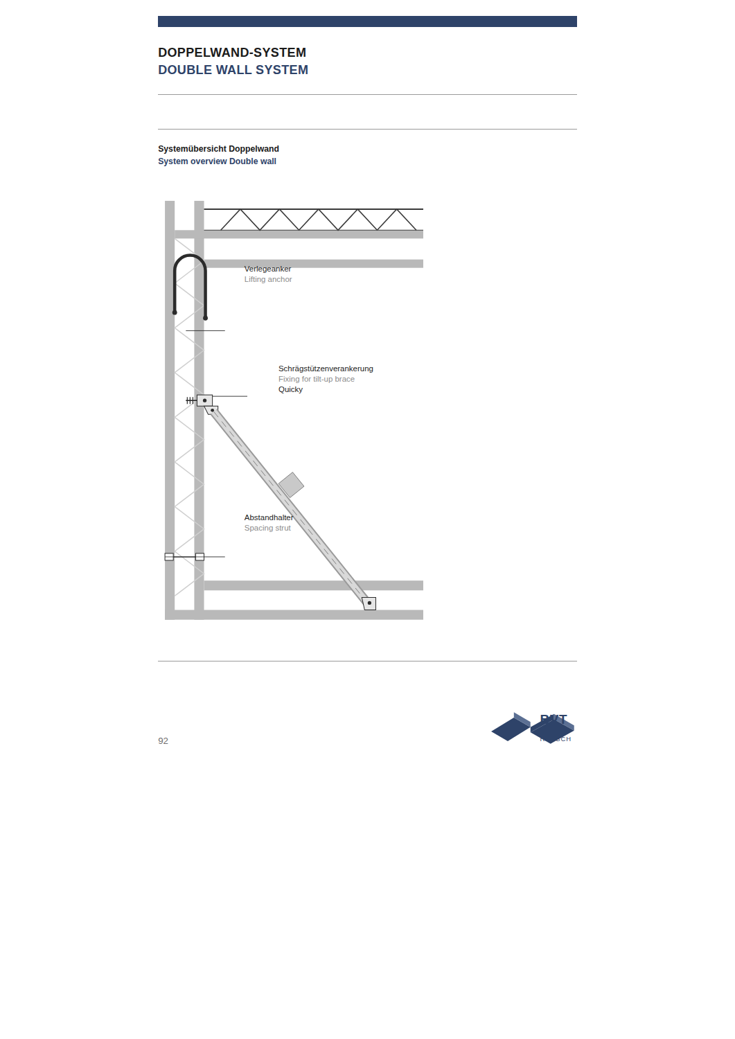DOPPELWAND-SYSTEM DOUBLE WALL SYSTEM
Systemübersicht Doppelwand System overview Double wall
Verlegeanker Lifting anchor
Schrägstützenverankerung Fixing for tilt-up brace Quicky
Abstandhalter Spacing strut
92
BVT RAUSCH